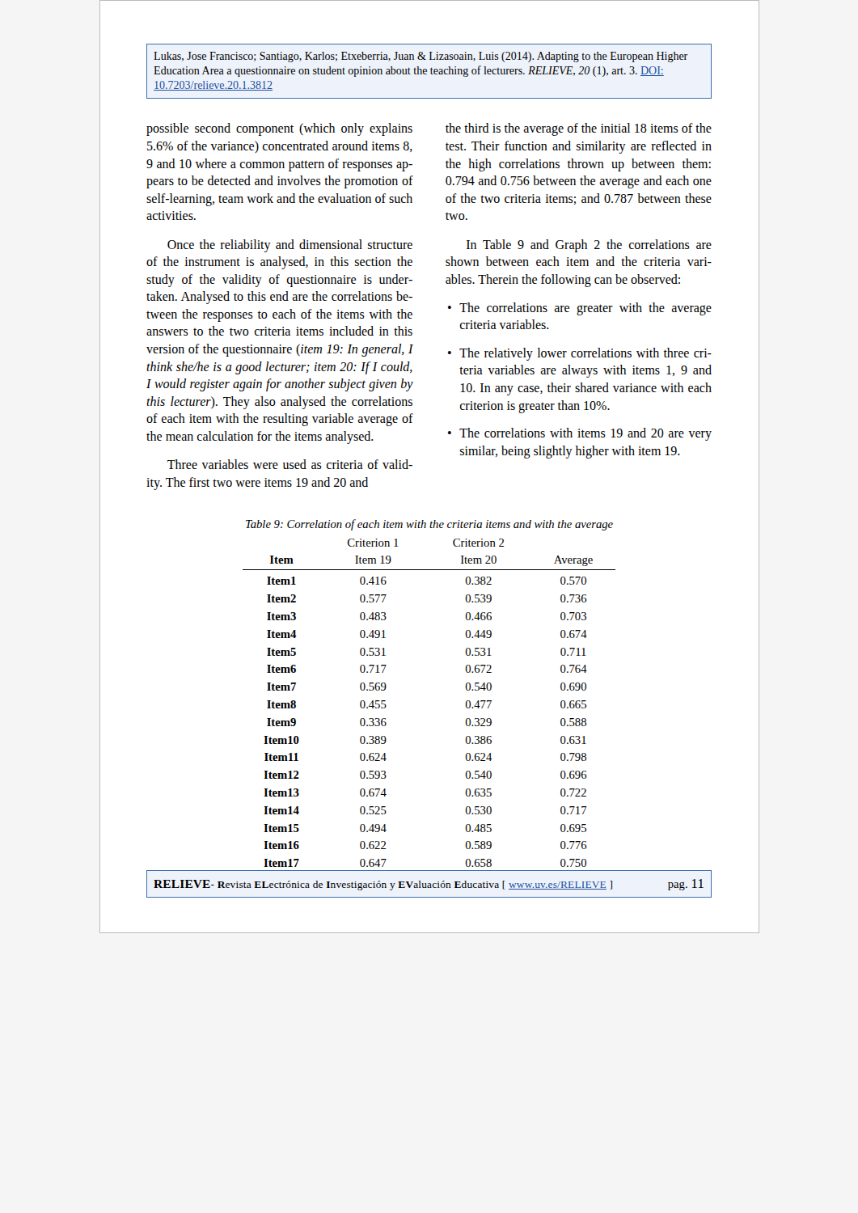Lukas, Jose Francisco; Santiago, Karlos; Etxeberria, Juan & Lizasoain, Luis (2014). Adapting to the European Higher Education Area a questionnaire on student opinion about the teaching of lecturers. RELIEVE, 20 (1), art. 3. DOI: 10.7203/relieve.20.1.3812
possible second component (which only explains 5.6% of the variance) concentrated around items 8, 9 and 10 where a common pattern of responses appears to be detected and involves the promotion of self-learning, team work and the evaluation of such activities.
Once the reliability and dimensional structure of the instrument is analysed, in this section the study of the validity of questionnaire is undertaken. Analysed to this end are the correlations between the responses to each of the items with the answers to the two criteria items included in this version of the questionnaire (item 19: In general, I think she/he is a good lecturer; item 20: If I could, I would register again for another subject given by this lecturer). They also analysed the correlations of each item with the resulting variable average of the mean calculation for the items analysed.
Three variables were used as criteria of validity. The first two were items 19 and 20 and
the third is the average of the initial 18 items of the test. Their function and similarity are reflected in the high correlations thrown up between them: 0.794 and 0.756 between the average and each one of the two criteria items; and 0.787 between these two.
In Table 9 and Graph 2 the correlations are shown between each item and the criteria variables. Therein the following can be observed:
The correlations are greater with the average criteria variables.
The relatively lower correlations with three criteria variables are always with items 1, 9 and 10. In any case, their shared variance with each criterion is greater than 10%.
The correlations with items 19 and 20 are very similar, being slightly higher with item 19.
Table 9: Correlation of each item with the criteria items and with the average
| | Criterion 1 | Criterion 2 | |
| --- | --- | --- | --- |
| Item | Item 19 | Item 20 | Average |
| Item1 | 0.416 | 0.382 | 0.570 |
| Item2 | 0.577 | 0.539 | 0.736 |
| Item3 | 0.483 | 0.466 | 0.703 |
| Item4 | 0.491 | 0.449 | 0.674 |
| Item5 | 0.531 | 0.531 | 0.711 |
| Item6 | 0.717 | 0.672 | 0.764 |
| Item7 | 0.569 | 0.540 | 0.690 |
| Item8 | 0.455 | 0.477 | 0.665 |
| Item9 | 0.336 | 0.329 | 0.588 |
| Item10 | 0.389 | 0.386 | 0.631 |
| Item11 | 0.624 | 0.624 | 0.798 |
| Item12 | 0.593 | 0.540 | 0.696 |
| Item13 | 0.674 | 0.635 | 0.722 |
| Item14 | 0.525 | 0.530 | 0.717 |
| Item15 | 0.494 | 0.485 | 0.695 |
| Item16 | 0.622 | 0.589 | 0.776 |
| Item17 | 0.647 | 0.658 | 0.750 |
| Item18 | 0.572 | 0.560 | 0.718 |
RELIEVE- Revista ELectrónica de Investigación y EValuación Educativa [ www.uv.es/RELIEVE ]
pag. 11